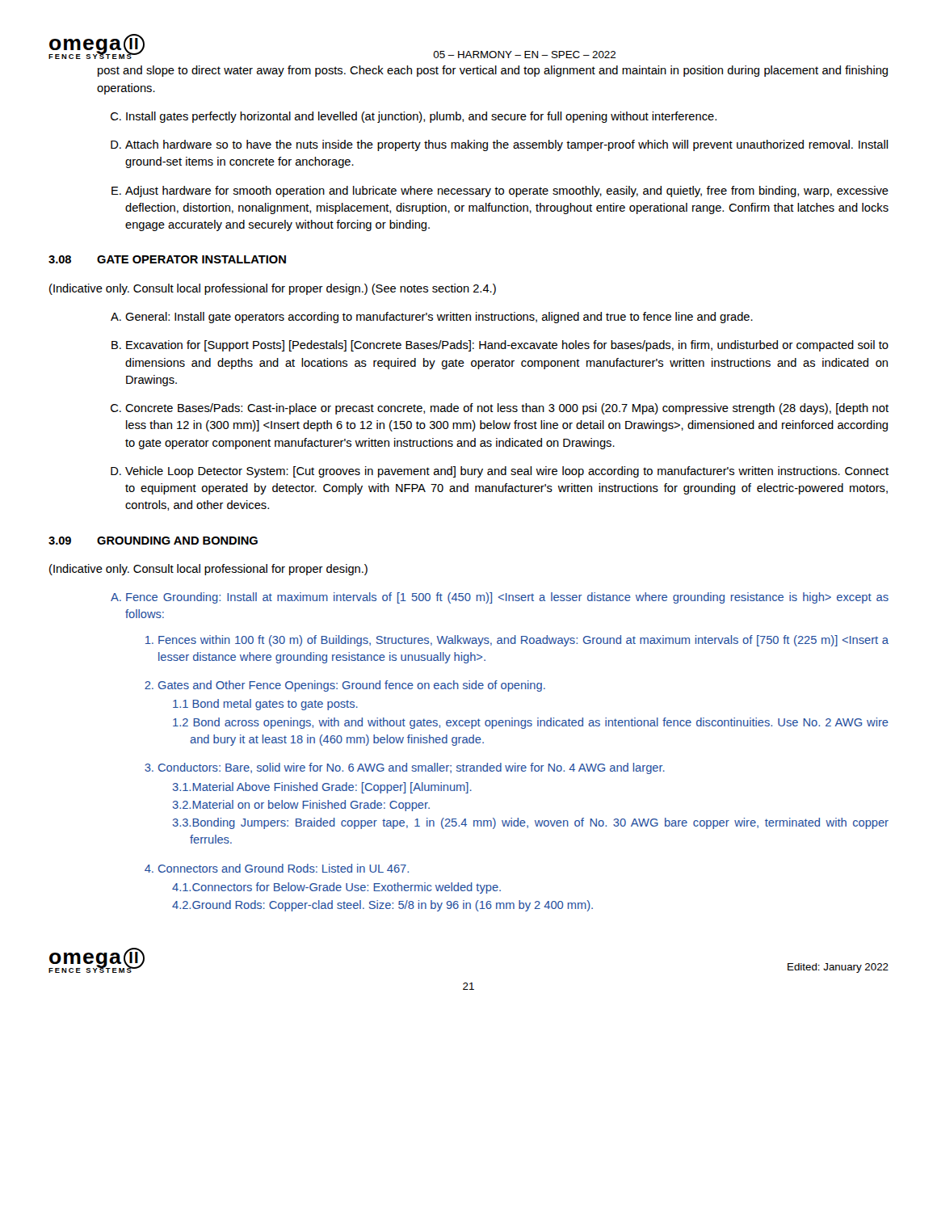omega II FENCE SYSTEMS
05 – HARMONY – EN – SPEC – 2022
post and slope to direct water away from posts. Check each post for vertical and top alignment and maintain in position during placement and finishing operations.
Install gates perfectly horizontal and levelled (at junction), plumb, and secure for full opening without interference.
Attach hardware so to have the nuts inside the property thus making the assembly tamper-proof which will prevent unauthorized removal. Install ground-set items in concrete for anchorage.
Adjust hardware for smooth operation and lubricate where necessary to operate smoothly, easily, and quietly, free from binding, warp, excessive deflection, distortion, nonalignment, misplacement, disruption, or malfunction, throughout entire operational range. Confirm that latches and locks engage accurately and securely without forcing or binding.
3.08 GATE OPERATOR INSTALLATION
(Indicative only. Consult local professional for proper design.) (See notes section 2.4.)
General: Install gate operators according to manufacturer's written instructions, aligned and true to fence line and grade.
Excavation for [Support Posts] [Pedestals] [Concrete Bases/Pads]: Hand-excavate holes for bases/pads, in firm, undisturbed or compacted soil to dimensions and depths and at locations as required by gate operator component manufacturer's written instructions and as indicated on Drawings.
Concrete Bases/Pads: Cast-in-place or precast concrete, made of not less than 3 000 psi (20.7 Mpa) compressive strength (28 days), [depth not less than 12 in (300 mm)] <Insert depth 6 to 12 in (150 to 300 mm) below frost line or detail on Drawings>, dimensioned and reinforced according to gate operator component manufacturer's written instructions and as indicated on Drawings.
Vehicle Loop Detector System: [Cut grooves in pavement and] bury and seal wire loop according to manufacturer's written instructions. Connect to equipment operated by detector. Comply with NFPA 70 and manufacturer's written instructions for grounding of electric-powered motors, controls, and other devices.
3.09 GROUNDING AND BONDING
(Indicative only. Consult local professional for proper design.)
Fence Grounding: Install at maximum intervals of [1 500 ft (450 m)] <Insert a lesser distance where grounding resistance is high> except as follows:
Fences within 100 ft (30 m) of Buildings, Structures, Walkways, and Roadways: Ground at maximum intervals of [750 ft (225 m)] <Insert a lesser distance where grounding resistance is unusually high>.
Gates and Other Fence Openings: Ground fence on each side of opening.
1.1 Bond metal gates to gate posts.
1.2 Bond across openings, with and without gates, except openings indicated as intentional fence discontinuities. Use No. 2 AWG wire and bury it at least 18 in (460 mm) below finished grade.
Conductors: Bare, solid wire for No. 6 AWG and smaller; stranded wire for No. 4 AWG and larger.
3.1.Material Above Finished Grade: [Copper] [Aluminum].
3.2.Material on or below Finished Grade: Copper.
3.3.Bonding Jumpers: Braided copper tape, 1 in (25.4 mm) wide, woven of No. 30 AWG bare copper wire, terminated with copper ferrules.
Connectors and Ground Rods: Listed in UL 467.
4.1.Connectors for Below-Grade Use: Exothermic welded type.
4.2.Ground Rods: Copper-clad steel. Size: 5/8 in by 96 in (16 mm by 2 400 mm).
omega II FENCE SYSTEMS
Edited: January 2022
21